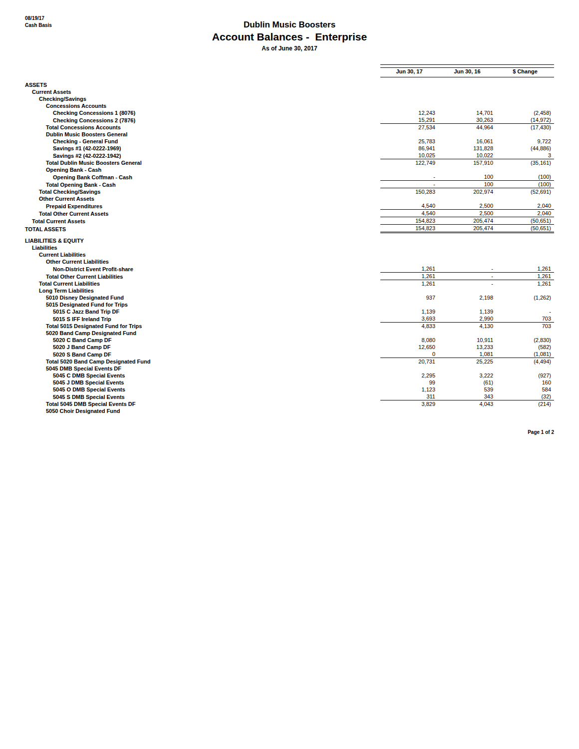08/19/17
Cash Basis
Dublin Music Boosters
Account Balances - Enterprise
As of June 30, 2017
| | Jun 30, 17 | Jun 30, 16 | $ Change |
| ASSETS | | | |
| Current Assets | | | |
| Checking/Savings | | | |
| Concessions Accounts | | | |
| Checking Concessions 1 (8076) | 12,243 | 14,701 | (2,458) |
| Checking Concessions 2 (7876) | 15,291 | 30,263 | (14,972) |
| Total Concessions Accounts | 27,534 | 44,964 | (17,430) |
| Dublin Music Boosters General | | | |
| Checking - General Fund | 25,783 | 16,061 | 9,722 |
| Savings #1 (42-0222-1969) | 86,941 | 131,828 | (44,886) |
| Savings #2 (42-0222-1942) | 10,025 | 10,022 | 3 |
| Total Dublin Music Boosters General | 122,749 | 157,910 | (35,161) |
| Opening Bank - Cash | | | |
| Opening Bank Coffman - Cash | - | 100 | (100) |
| Total Opening Bank - Cash | - | 100 | (100) |
| Total Checking/Savings | 150,283 | 202,974 | (52,691) |
| Other Current Assets | | | |
| Prepaid Expenditures | 4,540 | 2,500 | 2,040 |
| Total Other Current Assets | 4,540 | 2,500 | 2,040 |
| Total Current Assets | 154,823 | 205,474 | (50,651) |
| TOTAL ASSETS | 154,823 | 205,474 | (50,651) |
| LIABILITIES & EQUITY | | | |
| Liabilities | | | |
| Current Liabilities | | | |
| Other Current Liabilities | | | |
| Non-District Event Profit-share | 1,261 | - | 1,261 |
| Total Other Current Liabilities | 1,261 | - | 1,261 |
| Total Current Liabilities | 1,261 | - | 1,261 |
| Long Term Liabilities | | | |
| 5010 Disney Designated Fund | 937 | 2,198 | (1,262) |
| 5015 Designated Fund for Trips | | | |
| 5015 C Jazz Band Trip DF | 1,139 | 1,139 | - |
| 5015 S IFF Ireland Trip | 3,693 | 2,990 | 703 |
| Total 5015 Designated Fund for Trips | 4,833 | 4,130 | 703 |
| 5020 Band Camp Designated Fund | | | |
| 5020 C Band Camp DF | 8,080 | 10,911 | (2,830) |
| 5020 J Band Camp DF | 12,650 | 13,233 | (582) |
| 5020 S Band Camp DF | 0 | 1,081 | (1,081) |
| Total 5020 Band Camp Designated Fund | 20,731 | 25,225 | (4,494) |
| 5045 DMB Special Events DF | | | |
| 5045 C DMB Special Events | 2,295 | 3,222 | (927) |
| 5045 J DMB Special Events | 99 | (61) | 160 |
| 5045 O DMB Special Events | 1,123 | 539 | 584 |
| 5045 S DMB Special Events | 311 | 343 | (32) |
| Total 5045 DMB Special Events DF | 3,829 | 4,043 | (214) |
| 5050 Choir Designated Fund | | | |
Page 1 of 2